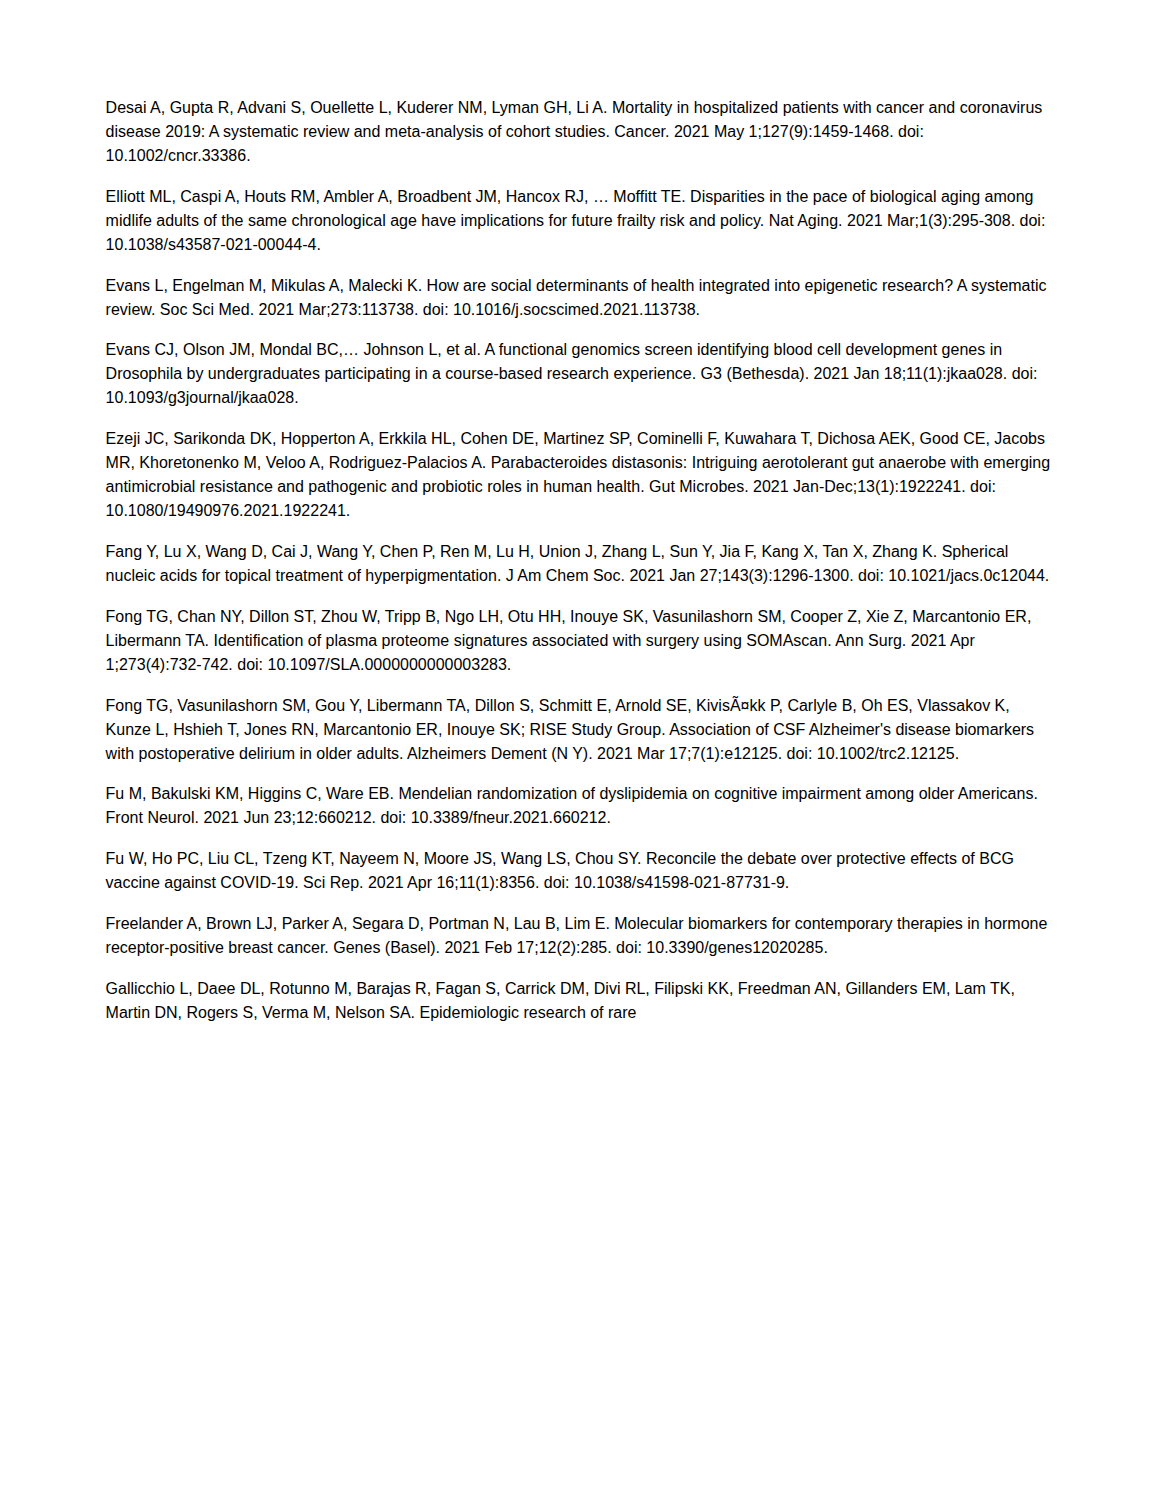Desai A, Gupta R, Advani S, Ouellette L, Kuderer NM, Lyman GH, Li A. Mortality in hospitalized patients with cancer and coronavirus disease 2019: A systematic review and meta-analysis of cohort studies. Cancer. 2021 May 1;127(9):1459-1468. doi: 10.1002/cncr.33386.
Elliott ML, Caspi A, Houts RM, Ambler A, Broadbent JM, Hancox RJ, … Moffitt TE. Disparities in the pace of biological aging among midlife adults of the same chronological age have implications for future frailty risk and policy. Nat Aging. 2021 Mar;1(3):295-308. doi: 10.1038/s43587-021-00044-4.
Evans L, Engelman M, Mikulas A, Malecki K. How are social determinants of health integrated into epigenetic research? A systematic review. Soc Sci Med. 2021 Mar;273:113738. doi: 10.1016/j.socscimed.2021.113738.
Evans CJ, Olson JM, Mondal BC,… Johnson L, et al. A functional genomics screen identifying blood cell development genes in Drosophila by undergraduates participating in a course-based research experience. G3 (Bethesda). 2021 Jan 18;11(1):jkaa028. doi: 10.1093/g3journal/jkaa028.
Ezeji JC, Sarikonda DK, Hopperton A, Erkkila HL, Cohen DE, Martinez SP, Cominelli F, Kuwahara T, Dichosa AEK, Good CE, Jacobs MR, Khoretonenko M, Veloo A, Rodriguez-Palacios A. Parabacteroides distasonis: Intriguing aerotolerant gut anaerobe with emerging antimicrobial resistance and pathogenic and probiotic roles in human health. Gut Microbes. 2021 Jan-Dec;13(1):1922241. doi: 10.1080/19490976.2021.1922241.
Fang Y, Lu X, Wang D, Cai J, Wang Y, Chen P, Ren M, Lu H, Union J, Zhang L, Sun Y, Jia F, Kang X, Tan X, Zhang K. Spherical nucleic acids for topical treatment of hyperpigmentation. J Am Chem Soc. 2021 Jan 27;143(3):1296-1300. doi: 10.1021/jacs.0c12044.
Fong TG, Chan NY, Dillon ST, Zhou W, Tripp B, Ngo LH, Otu HH, Inouye SK, Vasunilashorn SM, Cooper Z, Xie Z, Marcantonio ER, Libermann TA. Identification of plasma proteome signatures associated with surgery using SOMAscan. Ann Surg. 2021 Apr 1;273(4):732-742. doi: 10.1097/SLA.0000000000003283.
Fong TG, Vasunilashorn SM, Gou Y, Libermann TA, Dillon S, Schmitt E, Arnold SE, KivisÃ¤kk P, Carlyle B, Oh ES, Vlassakov K, Kunze L, Hshieh T, Jones RN, Marcantonio ER, Inouye SK; RISE Study Group. Association of CSF Alzheimer's disease biomarkers with postoperative delirium in older adults. Alzheimers Dement (N Y). 2021 Mar 17;7(1):e12125. doi: 10.1002/trc2.12125.
Fu M, Bakulski KM, Higgins C, Ware EB. Mendelian randomization of dyslipidemia on cognitive impairment among older Americans. Front Neurol. 2021 Jun 23;12:660212. doi: 10.3389/fneur.2021.660212.
Fu W, Ho PC, Liu CL, Tzeng KT, Nayeem N, Moore JS, Wang LS, Chou SY. Reconcile the debate over protective effects of BCG vaccine against COVID-19. Sci Rep. 2021 Apr 16;11(1):8356. doi: 10.1038/s41598-021-87731-9.
Freelander A, Brown LJ, Parker A, Segara D, Portman N, Lau B, Lim E. Molecular biomarkers for contemporary therapies in hormone receptor-positive breast cancer. Genes (Basel). 2021 Feb 17;12(2):285. doi: 10.3390/genes12020285.
Gallicchio L, Daee DL, Rotunno M, Barajas R, Fagan S, Carrick DM, Divi RL, Filipski KK, Freedman AN, Gillanders EM, Lam TK, Martin DN, Rogers S, Verma M, Nelson SA. Epidemiologic research of rare